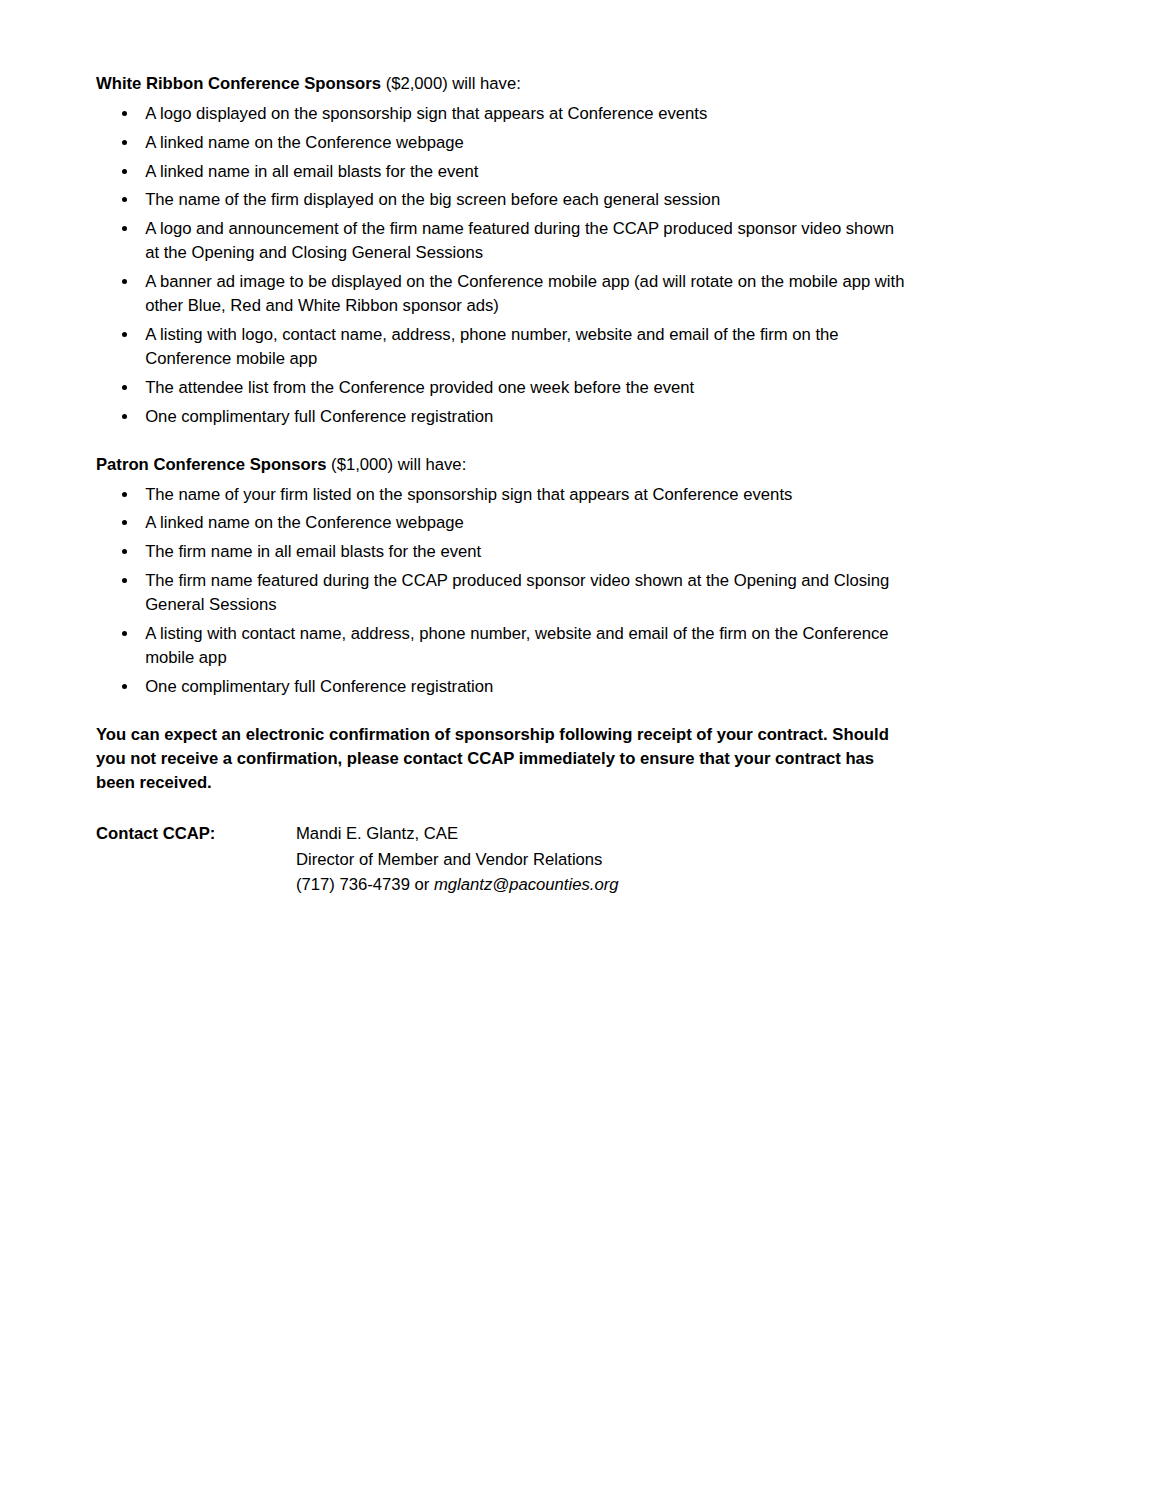White Ribbon Conference Sponsors ($2,000) will have:
A logo displayed on the sponsorship sign that appears at Conference events
A linked name on the Conference webpage
A linked name in all email blasts for the event
The name of the firm displayed on the big screen before each general session
A logo and announcement of the firm name featured during the CCAP produced sponsor video shown at the Opening and Closing General Sessions
A banner ad image to be displayed on the Conference mobile app (ad will rotate on the mobile app with other Blue, Red and White Ribbon sponsor ads)
A listing with logo, contact name, address, phone number, website and email of the firm on the Conference mobile app
The attendee list from the Conference provided one week before the event
One complimentary full Conference registration
Patron Conference Sponsors ($1,000) will have:
The name of your firm listed on the sponsorship sign that appears at Conference events
A linked name on the Conference webpage
The firm name in all email blasts for the event
The firm name featured during the CCAP produced sponsor video shown at the Opening and Closing General Sessions
A listing with contact name, address, phone number, website and email of the firm on the Conference mobile app
One complimentary full Conference registration
You can expect an electronic confirmation of sponsorship following receipt of your contract. Should you not receive a confirmation, please contact CCAP immediately to ensure that your contract has been received.
Contact CCAP:
Mandi E. Glantz, CAE
Director of Member and Vendor Relations
(717) 736-4739 or mglantz@pacounties.org